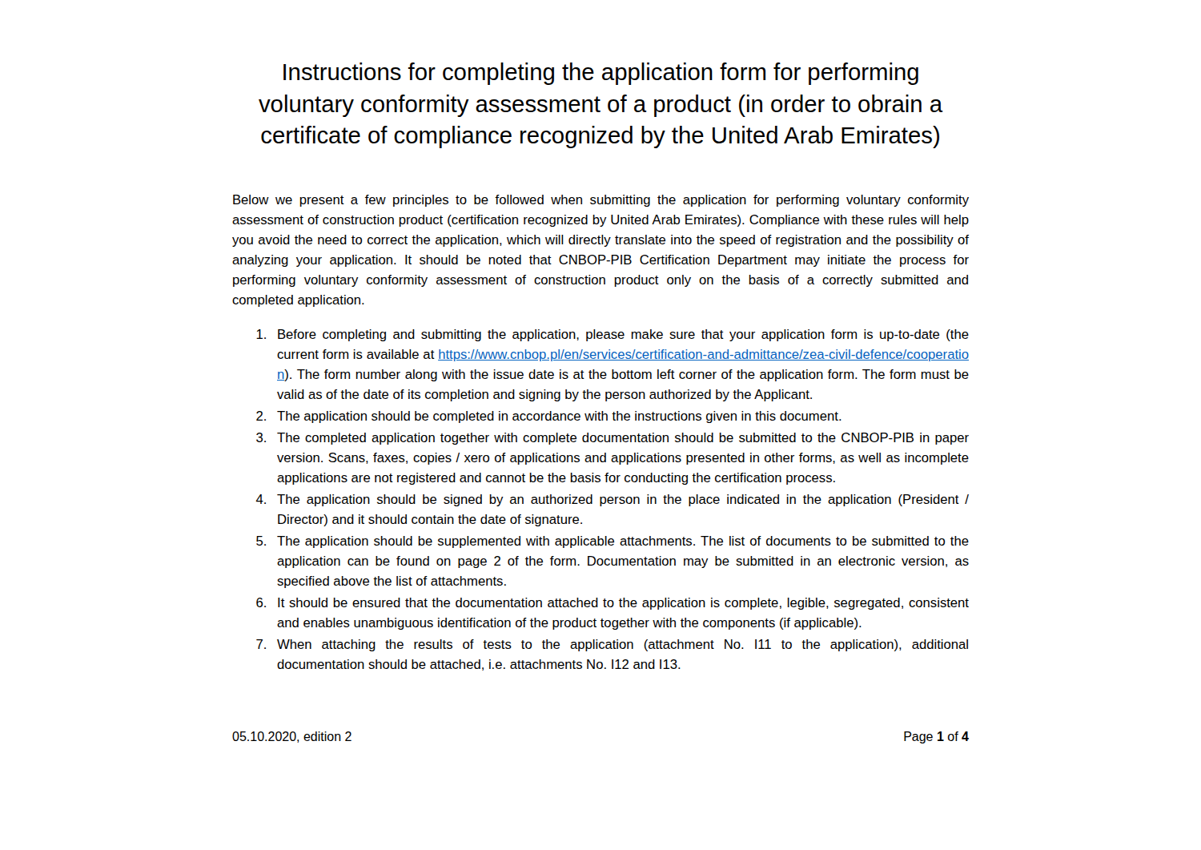Instructions for completing the application form for performing voluntary conformity assessment of a product (in order to obrain a certificate of compliance recognized by the United Arab Emirates)
Below we present a few principles to be followed when submitting the application for performing voluntary conformity assessment of construction product (certification recognized by United Arab Emirates). Compliance with these rules will help you avoid the need to correct the application, which will directly translate into the speed of registration and the possibility of analyzing your application. It should be noted that CNBOP-PIB Certification Department may initiate the process for performing voluntary conformity assessment of construction product only on the basis of a correctly submitted and completed application.
Before completing and submitting the application, please make sure that your application form is up-to-date (the current form is available at https://www.cnbop.pl/en/services/certification-and-admittance/zea-civil-defence/cooperation). The form number along with the issue date is at the bottom left corner of the application form. The form must be valid as of the date of its completion and signing by the person authorized by the Applicant.
The application should be completed in accordance with the instructions given in this document.
The completed application together with complete documentation should be submitted to the CNBOP-PIB in paper version. Scans, faxes, copies / xero of applications and applications presented in other forms, as well as incomplete applications are not registered and cannot be the basis for conducting the certification process.
The application should be signed by an authorized person in the place indicated in the application (President / Director) and it should contain the date of signature.
The application should be supplemented with applicable attachments. The list of documents to be submitted to the application can be found on page 2 of the form. Documentation may be submitted in an electronic version, as specified above the list of attachments.
It should be ensured that the documentation attached to the application is complete, legible, segregated, consistent and enables unambiguous identification of the product together with the components (if applicable).
When attaching the results of tests to the application (attachment No. I11 to the application), additional documentation should be attached, i.e. attachments No. I12 and I13.
05.10.2020, edition 2
Page 1 of 4